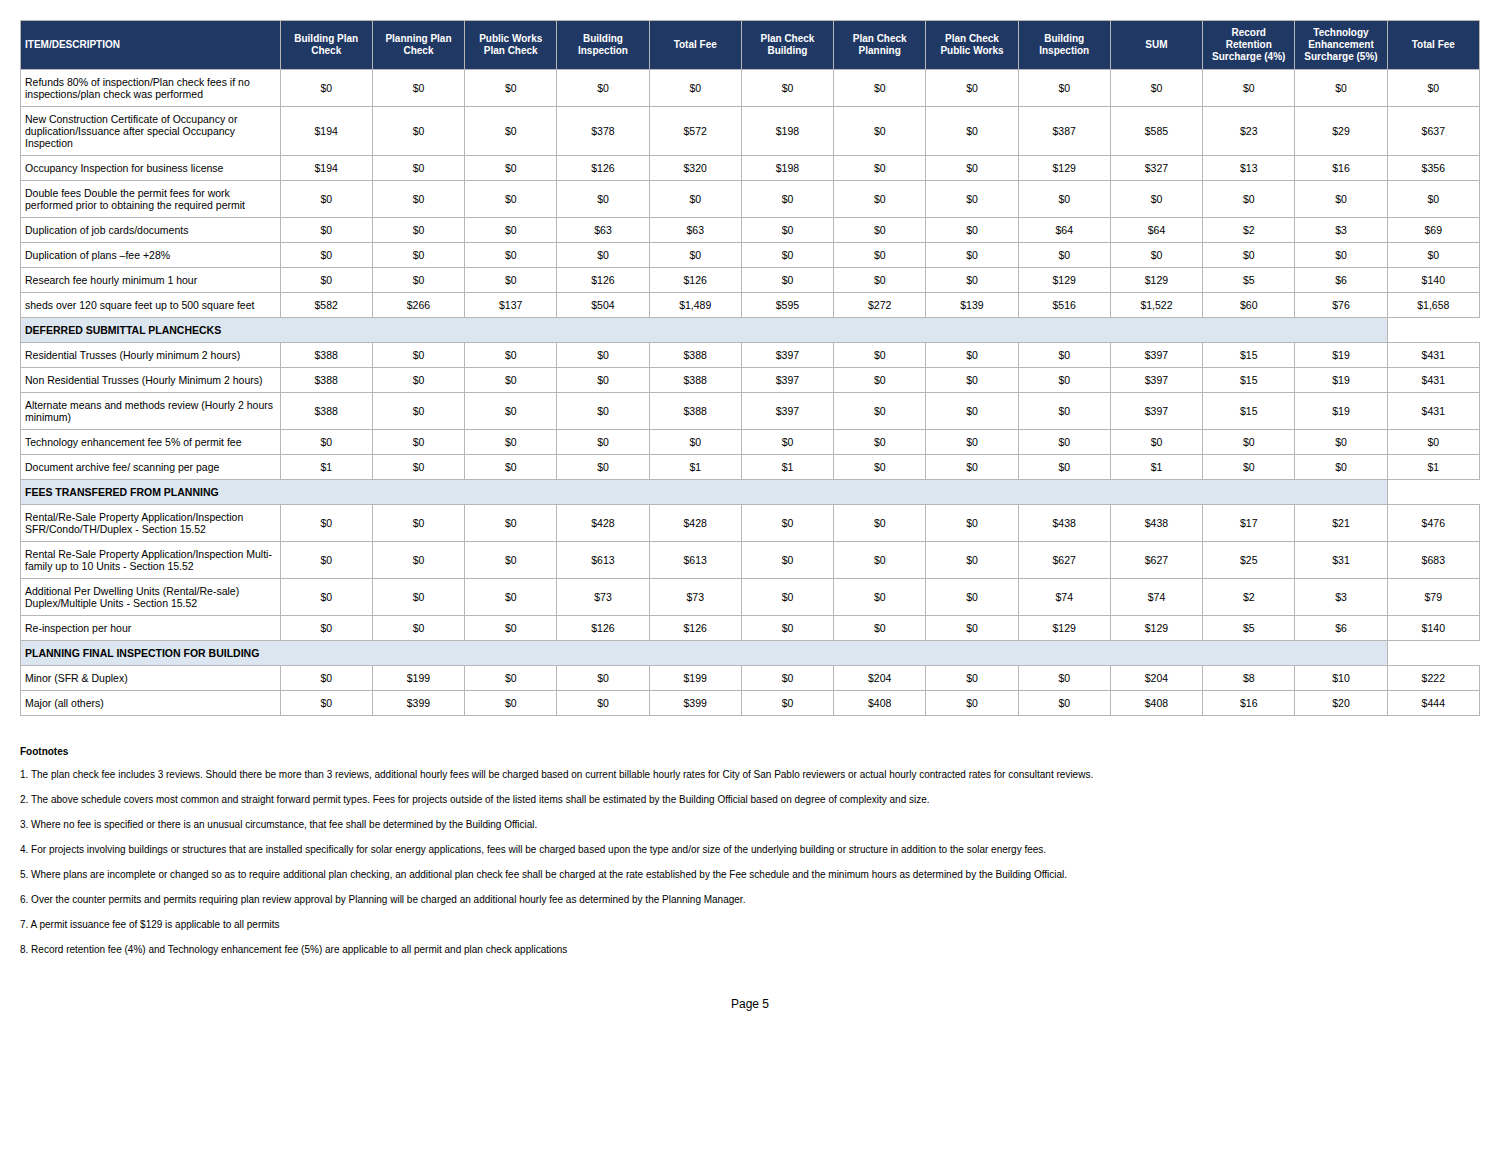| ITEM/DESCRIPTION | Building Plan Check | Planning Plan Check | Public Works Plan Check | Building Inspection | Total Fee | Plan Check Building | Plan Check Planning | Plan Check Public Works | Building Inspection | SUM | Record Retention Surcharge (4%) | Technology Enhancement Surcharge (5%) | Total Fee |
| --- | --- | --- | --- | --- | --- | --- | --- | --- | --- | --- | --- | --- | --- |
| Refunds 80% of inspection/Plan check fees if no inspections/plan check was performed | $0 | $0 | $0 | $0 | $0 | $0 | $0 | $0 | $0 | $0 | $0 | $0 | $0 |
| New Construction Certificate of Occupancy or duplication/Issuance after special Occupancy Inspection | $194 | $0 | $0 | $378 | $572 | $198 | $0 | $0 | $387 | $585 | $23 | $29 | $637 |
| Occupancy Inspection for business license | $194 | $0 | $0 | $126 | $320 | $198 | $0 | $0 | $129 | $327 | $13 | $16 | $356 |
| Double fees Double the permit fees for work performed prior to obtaining the required permit | $0 | $0 | $0 | $0 | $0 | $0 | $0 | $0 | $0 | $0 | $0 | $0 | $0 |
| Duplication of job cards/documents | $0 | $0 | $0 | $63 | $63 | $0 | $0 | $0 | $64 | $64 | $2 | $3 | $69 |
| Duplication of plans –fee +28% | $0 | $0 | $0 | $0 | $0 | $0 | $0 | $0 | $0 | $0 | $0 | $0 | $0 |
| Research fee hourly minimum 1 hour | $0 | $0 | $0 | $126 | $126 | $0 | $0 | $0 | $129 | $129 | $5 | $6 | $140 |
| sheds over 120 square feet up to 500 square feet | $582 | $266 | $137 | $504 | $1,489 | $595 | $272 | $139 | $516 | $1,522 | $60 | $76 | $1,658 |
| DEFERRED SUBMITTAL PLANCHECKS |
| Residential Trusses (Hourly minimum 2 hours) | $388 | $0 | $0 | $0 | $388 | $397 | $0 | $0 | $0 | $397 | $15 | $19 | $431 |
| Non Residential Trusses (Hourly Minimum 2 hours) | $388 | $0 | $0 | $0 | $388 | $397 | $0 | $0 | $0 | $397 | $15 | $19 | $431 |
| Alternate means and methods review (Hourly 2 hours minimum) | $388 | $0 | $0 | $0 | $388 | $397 | $0 | $0 | $0 | $397 | $15 | $19 | $431 |
| Technology enhancement fee 5% of permit fee | $0 | $0 | $0 | $0 | $0 | $0 | $0 | $0 | $0 | $0 | $0 | $0 | $0 |
| Document archive fee/ scanning per page | $1 | $0 | $0 | $0 | $1 | $1 | $0 | $0 | $0 | $1 | $0 | $0 | $1 |
| FEES TRANSFERED FROM PLANNING |
| Rental/Re-Sale Property Application/Inspection SFR/Condo/TH/Duplex - Section 15.52 | $0 | $0 | $0 | $428 | $428 | $0 | $0 | $0 | $438 | $438 | $17 | $21 | $476 |
| Rental Re-Sale Property Application/Inspection Multi-family up to 10 Units - Section 15.52 | $0 | $0 | $0 | $613 | $613 | $0 | $0 | $0 | $627 | $627 | $25 | $31 | $683 |
| Additional Per Dwelling Units (Rental/Re-sale) Duplex/Multiple Units - Section 15.52 | $0 | $0 | $0 | $73 | $73 | $0 | $0 | $0 | $74 | $74 | $2 | $3 | $79 |
| Re-inspection per hour | $0 | $0 | $0 | $126 | $126 | $0 | $0 | $0 | $129 | $129 | $5 | $6 | $140 |
| PLANNING FINAL INSPECTION FOR BUILDING |
| Minor (SFR & Duplex) | $0 | $199 | $0 | $0 | $199 | $0 | $204 | $0 | $0 | $204 | $8 | $10 | $222 |
| Major (all others) | $0 | $399 | $0 | $0 | $399 | $0 | $408 | $0 | $0 | $408 | $16 | $20 | $444 |
Footnotes
1. The plan check fee includes 3 reviews. Should there be more than 3 reviews, additional hourly fees will be charged based on current billable hourly rates for City of San Pablo reviewers or actual hourly contracted rates for consultant reviews.
2. The above schedule covers most common and straight forward permit types. Fees for projects outside of the listed items shall be estimated by the Building Official based on degree of complexity and size.
3. Where no fee is specified or there is an unusual circumstance, that fee shall be determined by the Building Official.
4. For projects involving buildings or structures that are installed specifically for solar energy applications, fees will be charged based upon the type and/or size of the underlying building or structure in addition to the solar energy fees.
5. Where plans are incomplete or changed so as to require additional plan checking, an additional plan check fee shall be charged at the rate established by the Fee schedule and the minimum hours as determined by the Building Official.
6. Over the counter permits and permits requiring plan review approval by Planning will be charged an additional hourly fee as determined by the Planning Manager.
7. A permit issuance fee of $129 is applicable to all permits
8. Record retention fee (4%) and Technology enhancement fee (5%) are applicable to all permit and plan check applications
Page 5